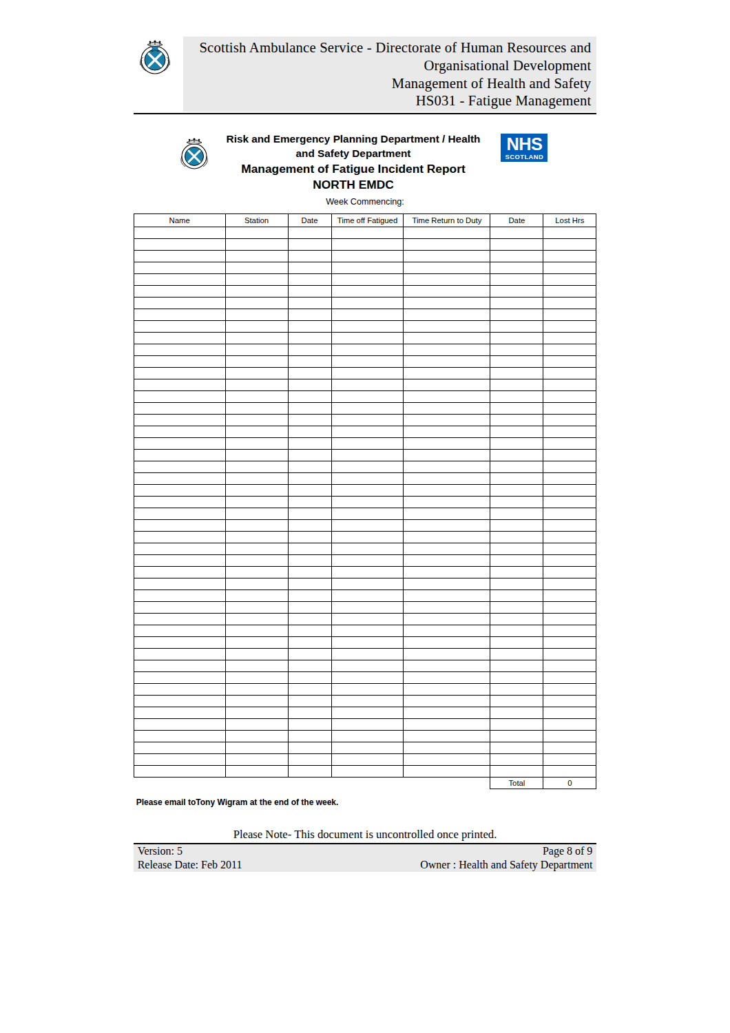Scottish Ambulance Service - Directorate of Human Resources and
Organisational Development
Management of Health and Safety
HS031 - Fatigue Management
Risk and Emergency Planning Department / Health
and Safety Department
Management of Fatigue Incident Report
NORTH EMDC
NHS SCOTLAND
Week Commencing:
| Name | Station | Date | Time off Fatigued | Time Return to Duty | Date | Lost Hrs |
| --- | --- | --- | --- | --- | --- | --- |
| | | | | | Total | 0 |
Please email toTony Wigram at the end of the week.
Please Note- This document is uncontrolled once printed.
| Version: 5 | Page 8 of 9 |
| Release Date: Feb 2011 | Owner : Health and Safety Department |